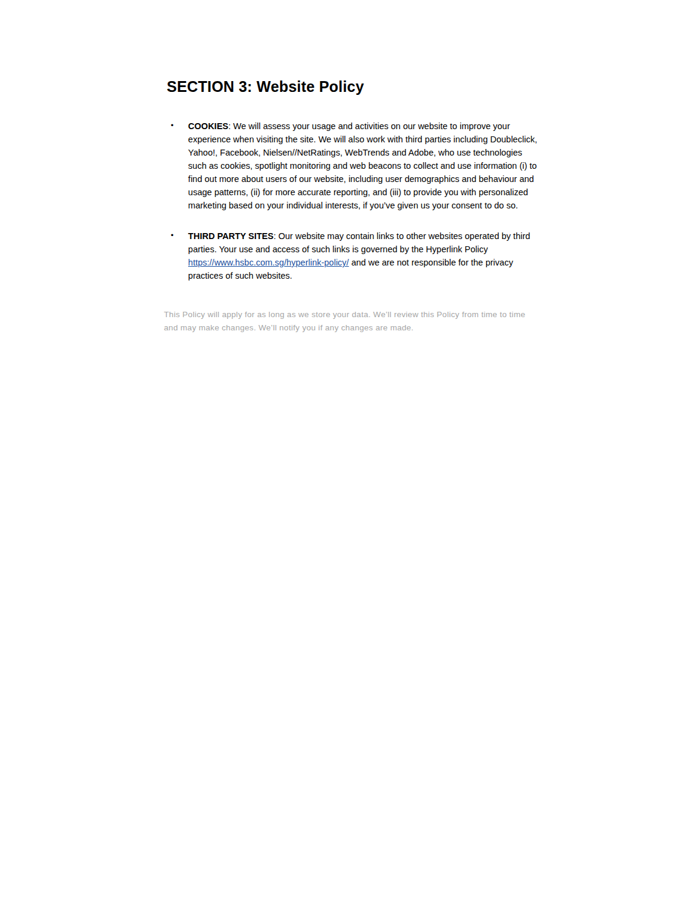SECTION 3: Website Policy
COOKIES: We will assess your usage and activities on our website to improve your experience when visiting the site. We will also work with third parties including Doubleclick, Yahoo!, Facebook, Nielsen//NetRatings, WebTrends and Adobe, who use technologies such as cookies, spotlight monitoring and web beacons to collect and use information (i) to find out more about users of our website, including user demographics and behaviour and usage patterns, (ii) for more accurate reporting, and (iii) to provide you with personalized marketing based on your individual interests, if you’ve given us your consent to do so.
THIRD PARTY SITES: Our website may contain links to other websites operated by third parties. Your use and access of such links is governed by the Hyperlink Policy https://www.hsbc.com.sg/hyperlink-policy/ and we are not responsible for the privacy practices of such websites.
This Policy will apply for as long as we store your data. We’ll review this Policy from time to time and may make changes. We’ll notify you if any changes are made.